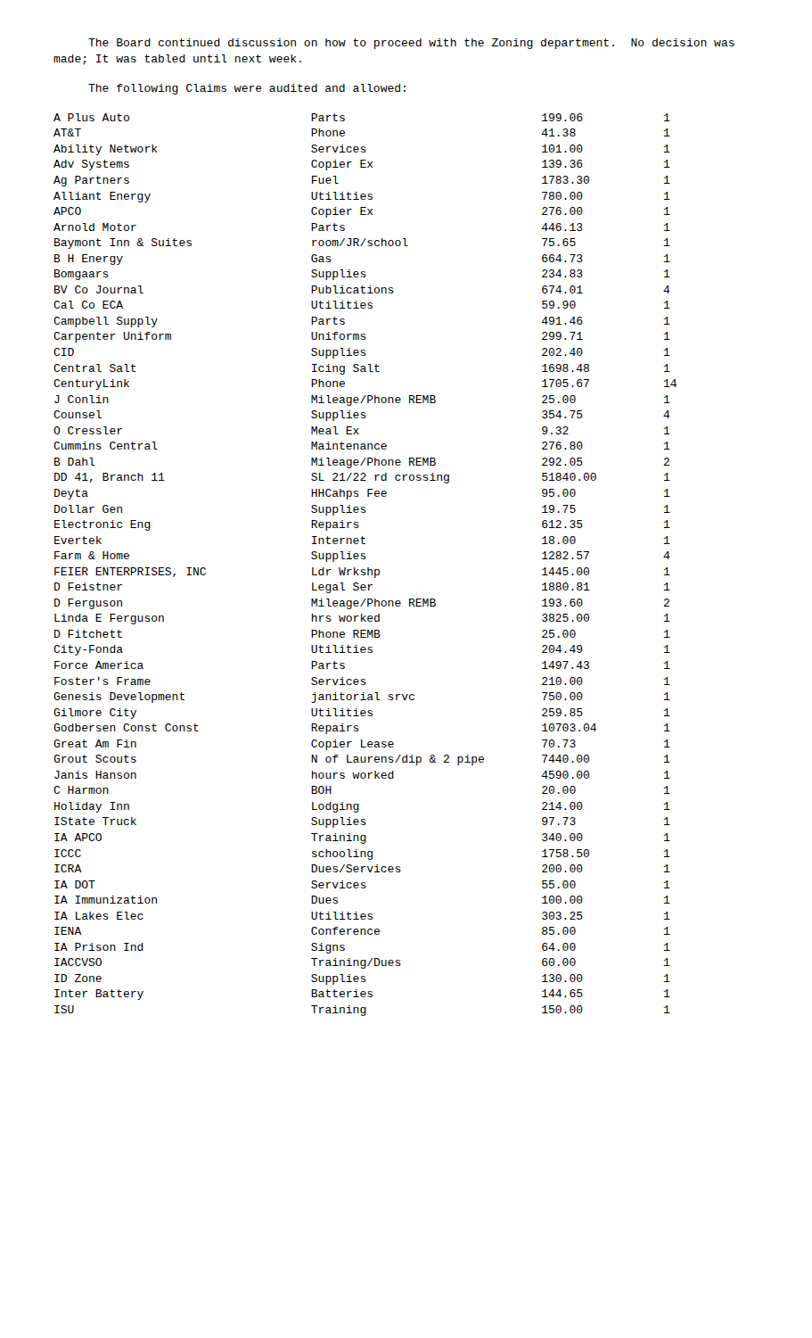The Board continued discussion on how to proceed with the Zoning department. No decision was made; It was tabled until next week.
The following Claims were audited and allowed:
| A Plus Auto | Parts | 199.06 | 1 |
| AT&T | Phone | 41.38 | 1 |
| Ability Network | Services | 101.00 | 1 |
| Adv Systems | Copier Ex | 139.36 | 1 |
| Ag Partners | Fuel | 1783.30 | 1 |
| Alliant Energy | Utilities | 780.00 | 1 |
| APCO | Copier Ex | 276.00 | 1 |
| Arnold Motor | Parts | 446.13 | 1 |
| Baymont Inn & Suites | room/JR/school | 75.65 | 1 |
| B H Energy | Gas | 664.73 | 1 |
| Bomgaars | Supplies | 234.83 | 1 |
| BV Co Journal | Publications | 674.01 | 4 |
| Cal Co ECA | Utilities | 59.90 | 1 |
| Campbell Supply | Parts | 491.46 | 1 |
| Carpenter Uniform | Uniforms | 299.71 | 1 |
| CID | Supplies | 202.40 | 1 |
| Central Salt | Icing Salt | 1698.48 | 1 |
| CenturyLink | Phone | 1705.67 | 14 |
| J Conlin | Mileage/Phone REMB | 25.00 | 1 |
| Counsel | Supplies | 354.75 | 4 |
| O Cressler | Meal Ex | 9.32 | 1 |
| Cummins Central | Maintenance | 276.80 | 1 |
| B Dahl | Mileage/Phone REMB | 292.05 | 2 |
| DD 41, Branch 11 | SL 21/22 rd crossing | 51840.00 | 1 |
| Deyta | HHCahps Fee | 95.00 | 1 |
| Dollar Gen | Supplies | 19.75 | 1 |
| Electronic Eng | Repairs | 612.35 | 1 |
| Evertek | Internet | 18.00 | 1 |
| Farm & Home | Supplies | 1282.57 | 4 |
| FEIER ENTERPRISES, INC | Ldr Wrkshp | 1445.00 | 1 |
| D Feistner | Legal Ser | 1880.81 | 1 |
| D Ferguson | Mileage/Phone REMB | 193.60 | 2 |
| Linda E Ferguson | hrs worked | 3825.00 | 1 |
| D Fitchett | Phone REMB | 25.00 | 1 |
| City-Fonda | Utilities | 204.49 | 1 |
| Force America | Parts | 1497.43 | 1 |
| Foster's Frame | Services | 210.00 | 1 |
| Genesis Development | janitorial srvc | 750.00 | 1 |
| Gilmore City | Utilities | 259.85 | 1 |
| Godbersen Const Const | Repairs | 10703.04 | 1 |
| Great Am Fin | Copier Lease | 70.73 | 1 |
| Grout Scouts | N of Laurens/dip & 2 pipe | 7440.00 | 1 |
| Janis Hanson | hours worked | 4590.00 | 1 |
| C Harmon | BOH | 20.00 | 1 |
| Holiday Inn | Lodging | 214.00 | 1 |
| IState Truck | Supplies | 97.73 | 1 |
| IA APCO | Training | 340.00 | 1 |
| ICCC | schooling | 1758.50 | 1 |
| ICRA | Dues/Services | 200.00 | 1 |
| IA DOT | Services | 55.00 | 1 |
| IA Immunization | Dues | 100.00 | 1 |
| IA Lakes Elec | Utilities | 303.25 | 1 |
| IENA | Conference | 85.00 | 1 |
| IA Prison Ind | Signs | 64.00 | 1 |
| IACCVSO | Training/Dues | 60.00 | 1 |
| ID Zone | Supplies | 130.00 | 1 |
| Inter Battery | Batteries | 144.65 | 1 |
| ISU | Training | 150.00 | 1 |